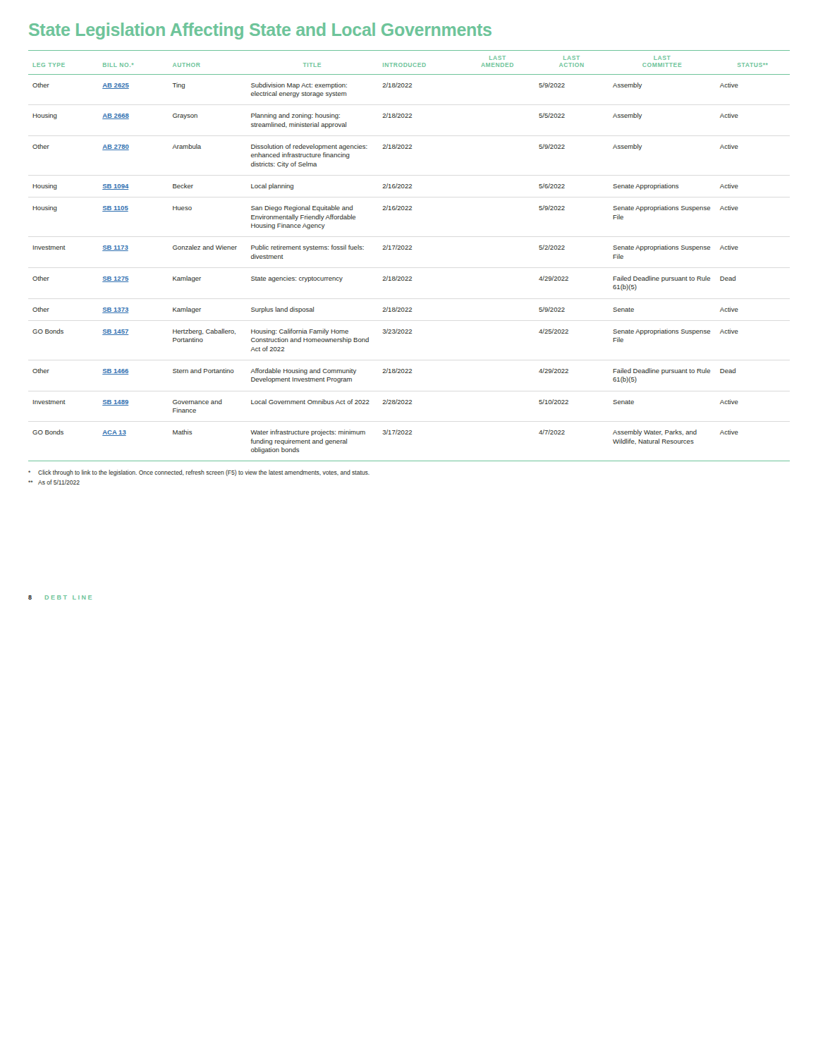State Legislation Affecting State and Local Governments
| LEG TYPE | BILL NO.* | AUTHOR | TITLE | INTRODUCED | LAST AMENDED | LAST ACTION | LAST COMMITTEE | STATUS** |
| --- | --- | --- | --- | --- | --- | --- | --- | --- |
| Other | AB 2625 | Ting | Subdivision Map Act: exemption: electrical energy storage system | 2/18/2022 | | 5/9/2022 | Assembly | Active |
| Housing | AB 2668 | Grayson | Planning and zoning: housing: streamlined, ministerial approval | 2/18/2022 | | 5/5/2022 | Assembly | Active |
| Other | AB 2780 | Arambula | Dissolution of redevelopment agencies: enhanced infrastructure financing districts: City of Selma | 2/18/2022 | | 5/9/2022 | Assembly | Active |
| Housing | SB 1094 | Becker | Local planning | 2/16/2022 | | 5/6/2022 | Senate Appropriations | Active |
| Housing | SB 1105 | Hueso | San Diego Regional Equitable and Environmentally Friendly Affordable Housing Finance Agency | 2/16/2022 | | 5/9/2022 | Senate Appropriations Suspense File | Active |
| Investment | SB 1173 | Gonzalez and Wiener | Public retirement systems: fossil fuels: divestment | 2/17/2022 | | 5/2/2022 | Senate Appropriations Suspense File | Active |
| Other | SB 1275 | Kamlager | State agencies: cryptocurrency | 2/18/2022 | | 4/29/2022 | Failed Deadline pursuant to Rule 61(b)(5) | Dead |
| Other | SB 1373 | Kamlager | Surplus land disposal | 2/18/2022 | | 5/9/2022 | Senate | Active |
| GO Bonds | SB 1457 | Hertzberg, Caballero, Portantino | Housing: California Family Home Construction and Homeownership Bond Act of 2022 | 3/23/2022 | | 4/25/2022 | Senate Appropriations Suspense File | Active |
| Other | SB 1466 | Stern and Portantino | Affordable Housing and Community Development Investment Program | 2/18/2022 | | 4/29/2022 | Failed Deadline pursuant to Rule 61(b)(5) | Dead |
| Investment | SB 1489 | Governance and Finance | Local Government Omnibus Act of 2022 | 2/28/2022 | | 5/10/2022 | Senate | Active |
| GO Bonds | ACA 13 | Mathis | Water infrastructure projects: minimum funding requirement and general obligation bonds | 3/17/2022 | | 4/7/2022 | Assembly Water, Parks, and Wildlife, Natural Resources | Active |
*Click through to link to the legislation. Once connected, refresh screen (F5) to view the latest amendments, votes, and status.
**As of 5/11/2022
8 DEBT LINE